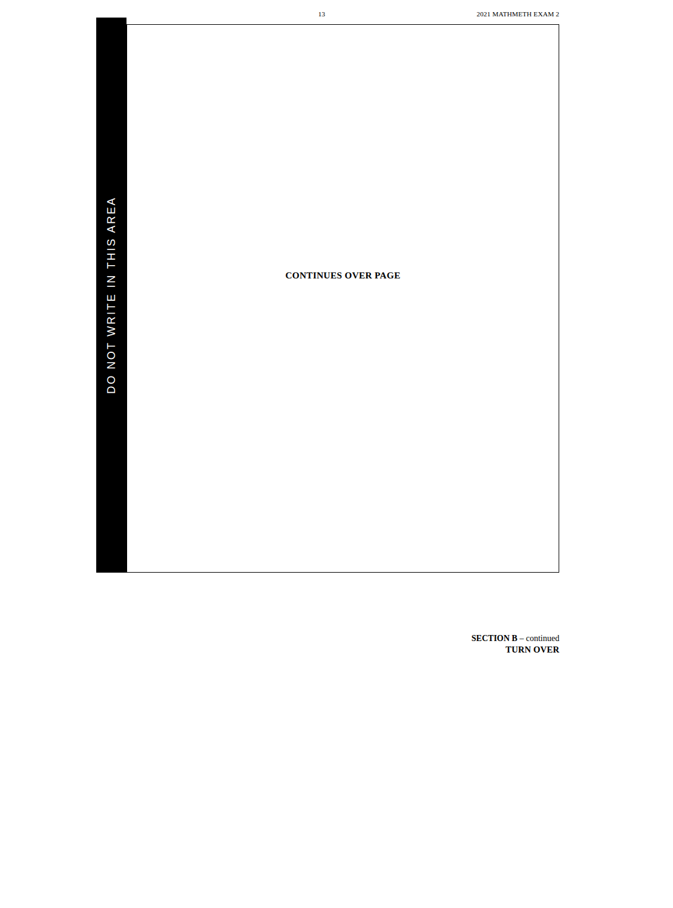DO NOT WRITE IN THIS AREA
13 2021 MATHMETH EXAM 2
CONTINUES OVER PAGE
SECTION B – continued
TURN OVER